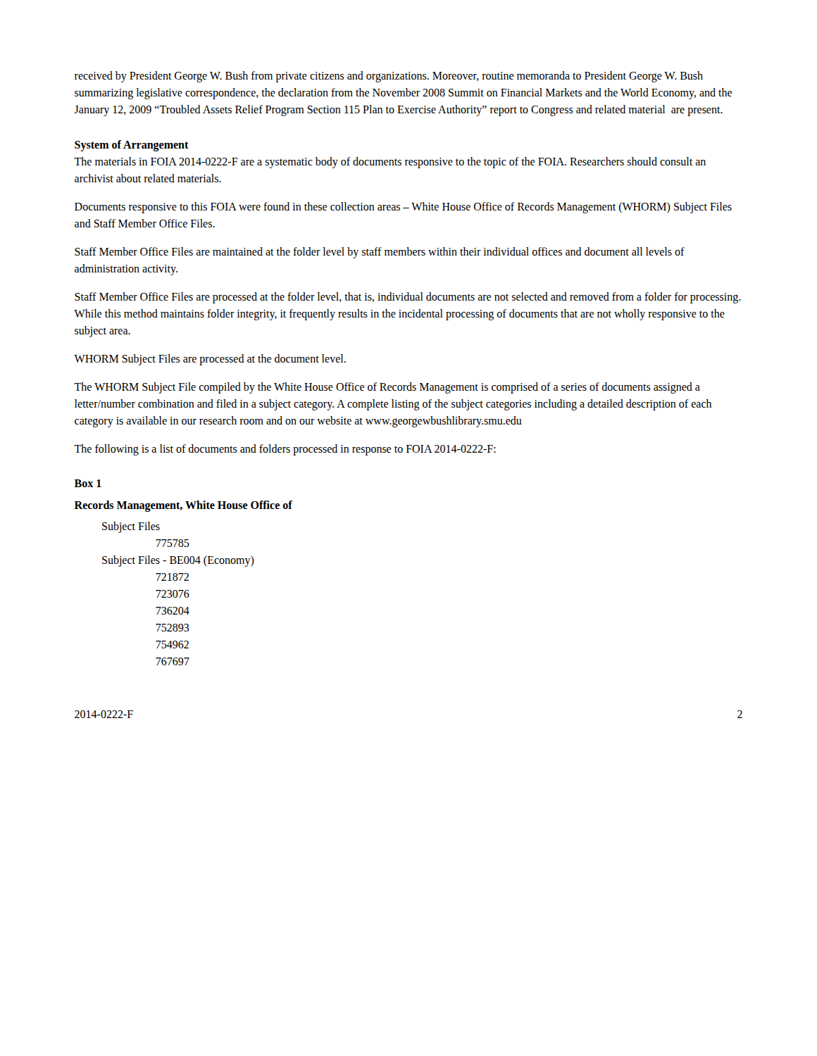received by President George W. Bush from private citizens and organizations. Moreover, routine memoranda to President George W. Bush summarizing legislative correspondence, the declaration from the November 2008 Summit on Financial Markets and the World Economy, and the January 12, 2009 “Troubled Assets Relief Program Section 115 Plan to Exercise Authority” report to Congress and related material are present.
System of Arrangement
The materials in FOIA 2014-0222-F are a systematic body of documents responsive to the topic of the FOIA. Researchers should consult an archivist about related materials.
Documents responsive to this FOIA were found in these collection areas – White House Office of Records Management (WHORM) Subject Files and Staff Member Office Files.
Staff Member Office Files are maintained at the folder level by staff members within their individual offices and document all levels of administration activity.
Staff Member Office Files are processed at the folder level, that is, individual documents are not selected and removed from a folder for processing. While this method maintains folder integrity, it frequently results in the incidental processing of documents that are not wholly responsive to the subject area.
WHORM Subject Files are processed at the document level.
The WHORM Subject File compiled by the White House Office of Records Management is comprised of a series of documents assigned a letter/number combination and filed in a subject category. A complete listing of the subject categories including a detailed description of each category is available in our research room and on our website at www.georgewbushlibrary.smu.edu
The following is a list of documents and folders processed in response to FOIA 2014-0222-F:
Box 1
Records Management, White House Office of
Subject Files
775785
Subject Files - BE004 (Economy)
721872
723076
736204
752893
754962
767697
2014-0222-F 2